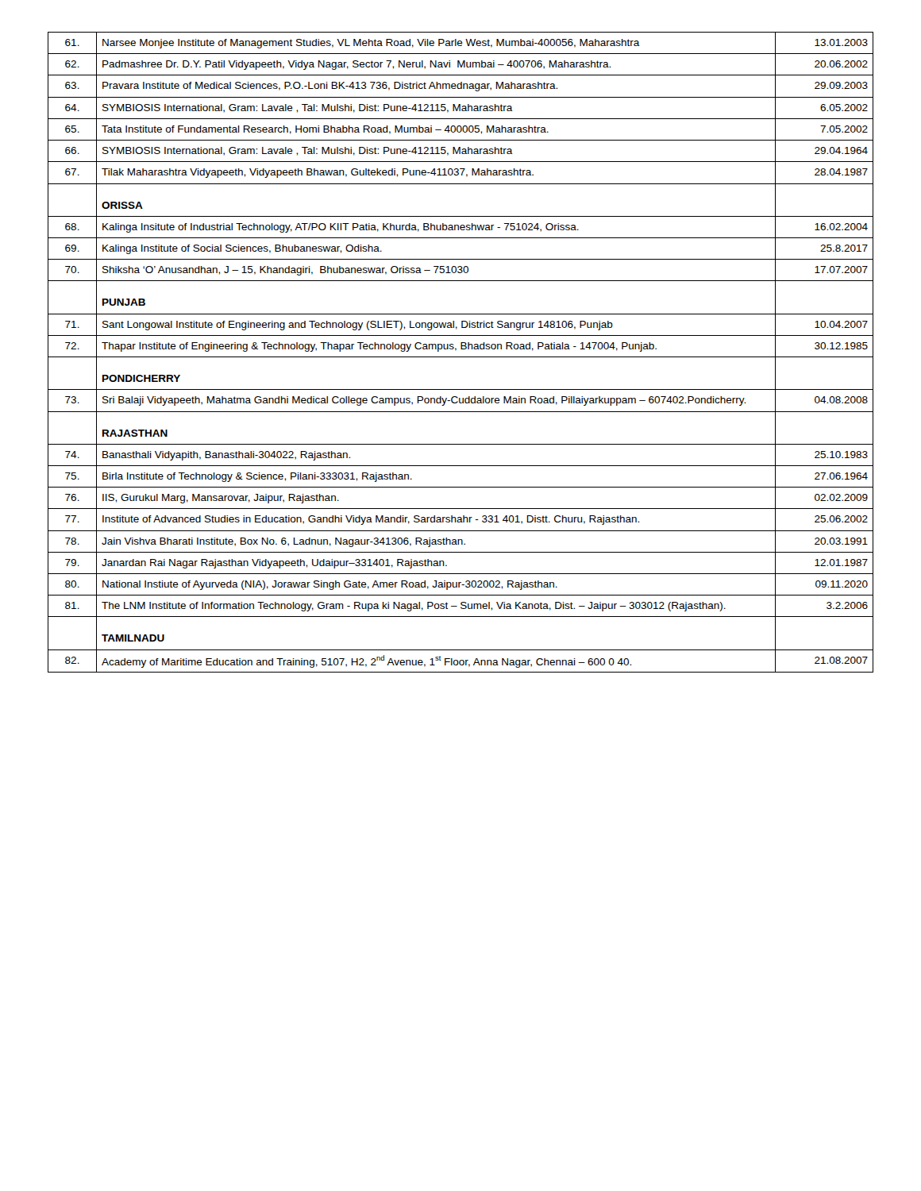| 61. | Narsee Monjee Institute of Management Studies, VL Mehta Road, Vile Parle West, Mumbai-400056, Maharashtra | 13.01.2003 |
| 62. | Padmashree Dr. D.Y. Patil Vidyapeeth, Vidya Nagar, Sector 7, Nerul, Navi Mumbai – 400706, Maharashtra. | 20.06.2002 |
| 63. | Pravara Institute of Medical Sciences, P.O.-Loni BK-413 736, District Ahmednagar, Maharashtra. | 29.09.2003 |
| 64. | SYMBIOSIS International, Gram: Lavale , Tal: Mulshi, Dist: Pune-412115, Maharashtra | 6.05.2002 |
| 65. | Tata Institute of Fundamental Research, Homi Bhabha Road, Mumbai – 400005, Maharashtra. | 7.05.2002 |
| 66. | SYMBIOSIS International, Gram: Lavale , Tal: Mulshi, Dist: Pune-412115, Maharashtra | 29.04.1964 |
| 67. | Tilak Maharashtra Vidyapeeth, Vidyapeeth Bhawan, Gultekedi, Pune-411037, Maharashtra. | 28.04.1987 |
| | ORISSA | |
| 68. | Kalinga Insitute of Industrial Technology, AT/PO KIIT Patia, Khurda, Bhubaneshwar - 751024, Orissa. | 16.02.2004 |
| 69. | Kalinga Institute of Social Sciences, Bhubaneswar, Odisha. | 25.8.2017 |
| 70. | Shiksha ‘O’ Anusandhan, J – 15, Khandagiri, Bhubaneswar, Orissa – 751030 | 17.07.2007 |
| | PUNJAB | |
| 71. | Sant Longowal Institute of Engineering and Technology (SLIET), Longowal, District Sangrur 148106, Punjab | 10.04.2007 |
| 72. | Thapar Institute of Engineering & Technology, Thapar Technology Campus, Bhadson Road, Patiala - 147004, Punjab. | 30.12.1985 |
| | PONDICHERRY | |
| 73. | Sri Balaji Vidyapeeth, Mahatma Gandhi Medical College Campus, Pondy-Cuddalore Main Road, Pillaiyarkuppam – 607402.Pondicherry. | 04.08.2008 |
| | RAJASTHAN | |
| 74. | Banasthali Vidyapith, Banasthali-304022, Rajasthan. | 25.10.1983 |
| 75. | Birla Institute of Technology & Science, Pilani-333031, Rajasthan. | 27.06.1964 |
| 76. | IIS, Gurukul Marg, Mansarovar, Jaipur, Rajasthan. | 02.02.2009 |
| 77. | Institute of Advanced Studies in Education, Gandhi Vidya Mandir, Sardarshahr - 331 401, Distt. Churu, Rajasthan. | 25.06.2002 |
| 78. | Jain Vishva Bharati Institute, Box No. 6, Ladnun, Nagaur-341306, Rajasthan. | 20.03.1991 |
| 79. | Janardan Rai Nagar Rajasthan Vidyapeeth, Udaipur–331401, Rajasthan. | 12.01.1987 |
| 80. | National Instiute of Ayurveda (NIA), Jorawar Singh Gate, Amer Road, Jaipur-302002, Rajasthan. | 09.11.2020 |
| 81. | The LNM Institute of Information Technology, Gram - Rupa ki Nagal, Post – Sumel, Via Kanota, Dist. – Jaipur – 303012 (Rajasthan). | 3.2.2006 |
| | TAMILNADU | |
| 82. | Academy of Maritime Education and Training, 5107, H2, 2 nd Avenue, 1 st Floor, Anna Nagar, Chennai – 600 0 40. | 21.08.2007 |